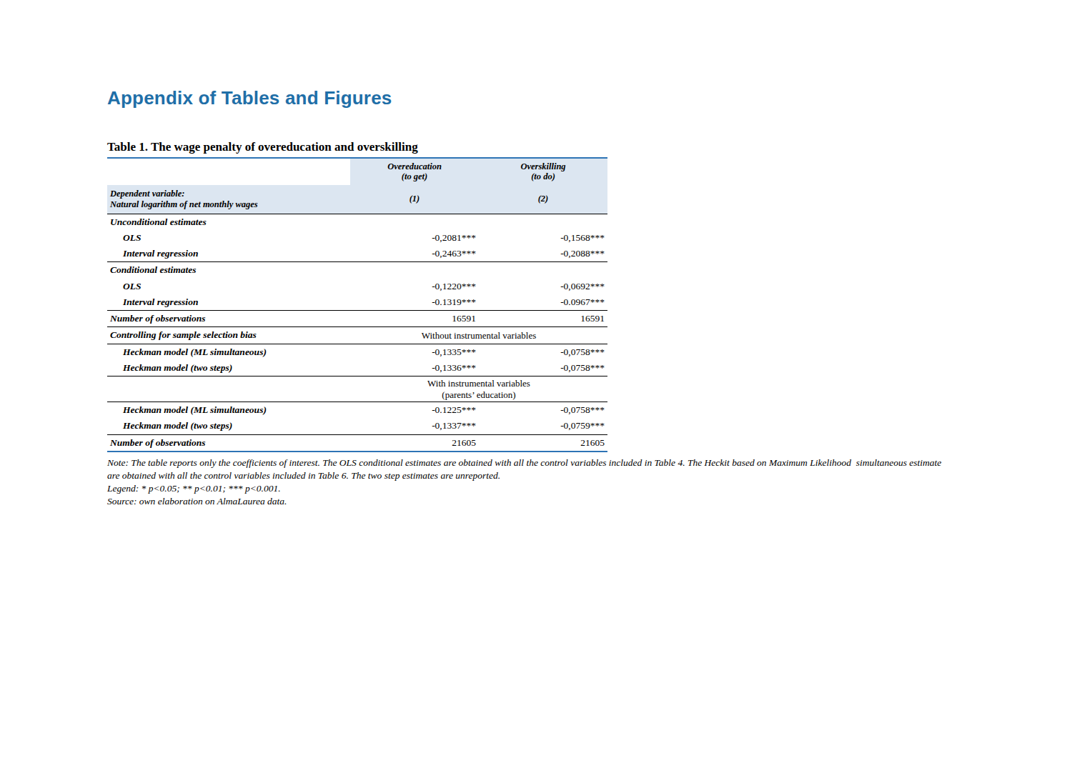Appendix of Tables and Figures
Table 1. The wage penalty of overeducation and overskilling
| | Overeducation (to get) | Overskilling (to do) |
| Dependent variable: Natural logarithm of net monthly wages | (1) | (2) |
| Unconditional estimates | | |
| OLS | -0,2081*** | -0,1568*** |
| Interval regression | -0,2463*** | -0,2088*** |
| Conditional estimates | | |
| OLS | -0,1220*** | -0,0692*** |
| Interval regression | -0.1319*** | -0.0967*** |
| Number of observations | 16591 | 16591 |
| Controlling for sample selection bias | Without instrumental variables |
| Heckman model (ML simultaneous) | -0,1335*** | -0,0758*** |
| Heckman model (two steps) | -0,1336*** | -0,0758*** |
| | With instrumental variables (parents’ education) |
| Heckman model (ML simultaneous) | -0.1225*** | -0,0758*** |
| Heckman model (two steps) | -0,1337*** | -0,0759*** |
| Number of observations | 21605 | 21605 |
Note: The table reports only the coefficients of interest. The OLS conditional estimates are obtained with all the control variables included in Table 4. The Heckit based on Maximum Likelihood simultaneous estimate are obtained with all the control variables included in Table 6. The two step estimates are unreported.
Legend: * p<0.05; ** p<0.01; *** p<0.001.
Source: own elaboration on AlmaLaurea data.